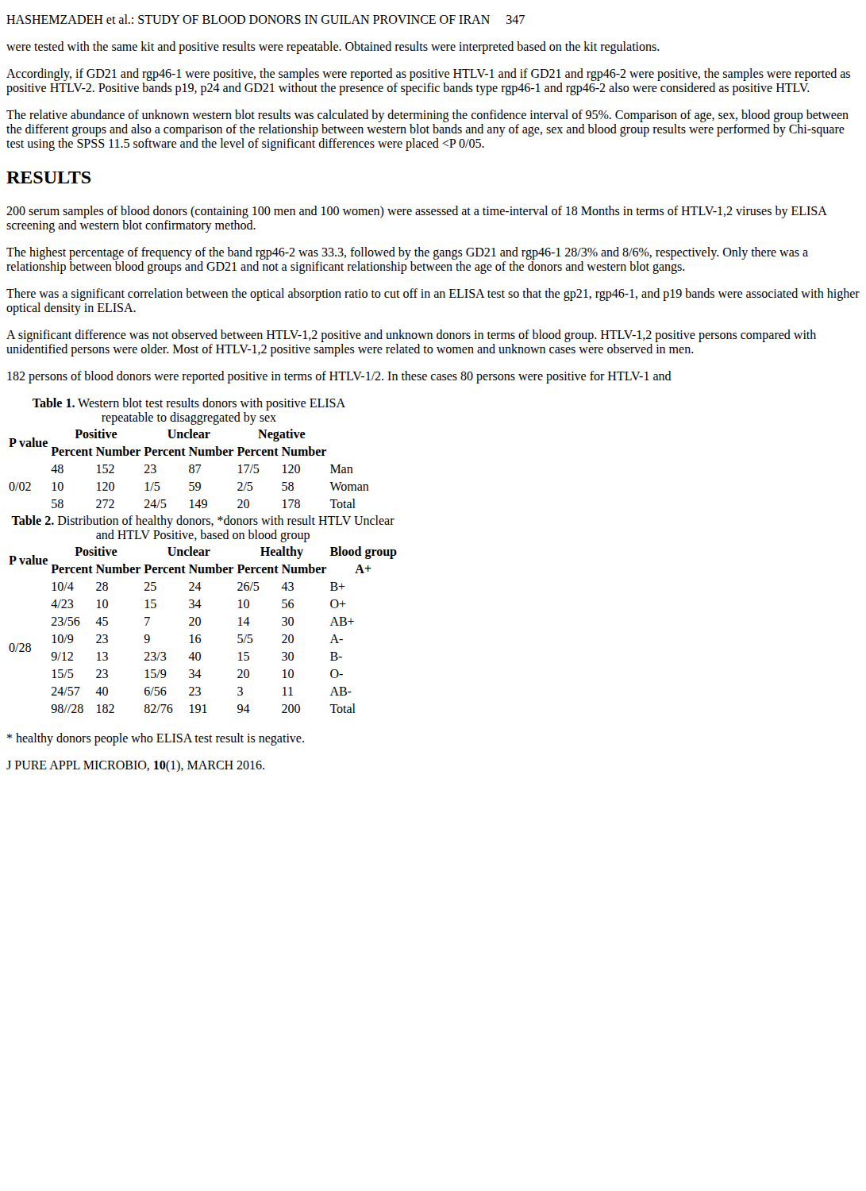HASHEMZADEH et al.: STUDY OF BLOOD DONORS IN GUILAN PROVINCE OF IRAN 347
were tested with the same kit and positive results were repeatable. Obtained results were interpreted based on the kit regulations.
Accordingly, if GD21 and rgp46-1 were positive, the samples were reported as positive HTLV-1 and if GD21 and rgp46-2 were positive, the samples were reported as positive HTLV-2. Positive bands p19, p24 and GD21 without the presence of specific bands type rgp46-1 and rgp46-2 also were considered as positive HTLV.
The relative abundance of unknown western blot results was calculated by determining the confidence interval of 95%. Comparison of age, sex, blood group between the different groups and also a comparison of the relationship between western blot bands and any of age, sex and blood group results were performed by Chi-square test using the SPSS 11.5 software and the level of significant differences were placed <P 0/05.
RESULTS
200 serum samples of blood donors (containing 100 men and 100 women) were assessed at a time-interval of 18 Months in terms of HTLV-1,2 viruses by ELISA screening and western blot confirmatory method.
The highest percentage of frequency of the band rgp46-2 was 33.3, followed by the gangs GD21 and rgp46-1 28/3% and 8/6%, respectively. Only there was a relationship between blood groups and GD21 and not a significant relationship between the age of the donors and western blot gangs.
There was a significant correlation between the optical absorption ratio to cut off in an ELISA test so that the gp21, rgp46-1, and p19 bands were associated with higher optical density in ELISA.
A significant difference was not observed between HTLV-1,2 positive and unknown donors in terms of blood group. HTLV-1,2 positive persons compared with unidentified persons were older. Most of HTLV-1,2 positive samples were related to women and unknown cases were observed in men.
182 persons of blood donors were reported positive in terms of HTLV-1/2. In these cases 80 persons were positive for HTLV-1 and
Table 1. Western blot test results donors with positive ELISA repeatable to disaggregated by sex
| P value | Positive | Unclear | Negative | |
| --- | --- | --- | --- | --- |
| Percent | Number | Percent | Number | Percent | Number |
| 0/02 | 48 | 152 | 23 | 87 | 17/5 | 120 | Man |
| 10 | 120 | 1/5 | 59 | 2/5 | 58 | Woman |
| 58 | 272 | 24/5 | 149 | 20 | 178 | Total |
Table 2. Distribution of healthy donors, *donors with result HTLV Unclear and HTLV Positive, based on blood group
| P value | Positive | Unclear | Healthy | Blood group |
| --- | --- | --- | --- | --- |
| Percent | Number | Percent | Number | Percent | Number | A+ |
| 0/28 | 10/4 | 28 | 25 | 24 | 26/5 | 43 | B+ |
| 4/23 | 10 | 15 | 34 | 10 | 56 | O+ |
| 23/56 | 45 | 7 | 20 | 14 | 30 | AB+ |
| 10/9 | 23 | 9 | 16 | 5/5 | 20 | A- |
| 9/12 | 13 | 23/3 | 40 | 15 | 30 | B- |
| 15/5 | 23 | 15/9 | 34 | 20 | 10 | O- |
| 24/57 | 40 | 6/56 | 23 | 3 | 11 | AB- |
| 98//28 | 182 | 82/76 | 191 | 94 | 200 | Total |
* healthy donors people who ELISA test result is negative.
J PURE APPL MICROBIO, 10(1), MARCH 2016.